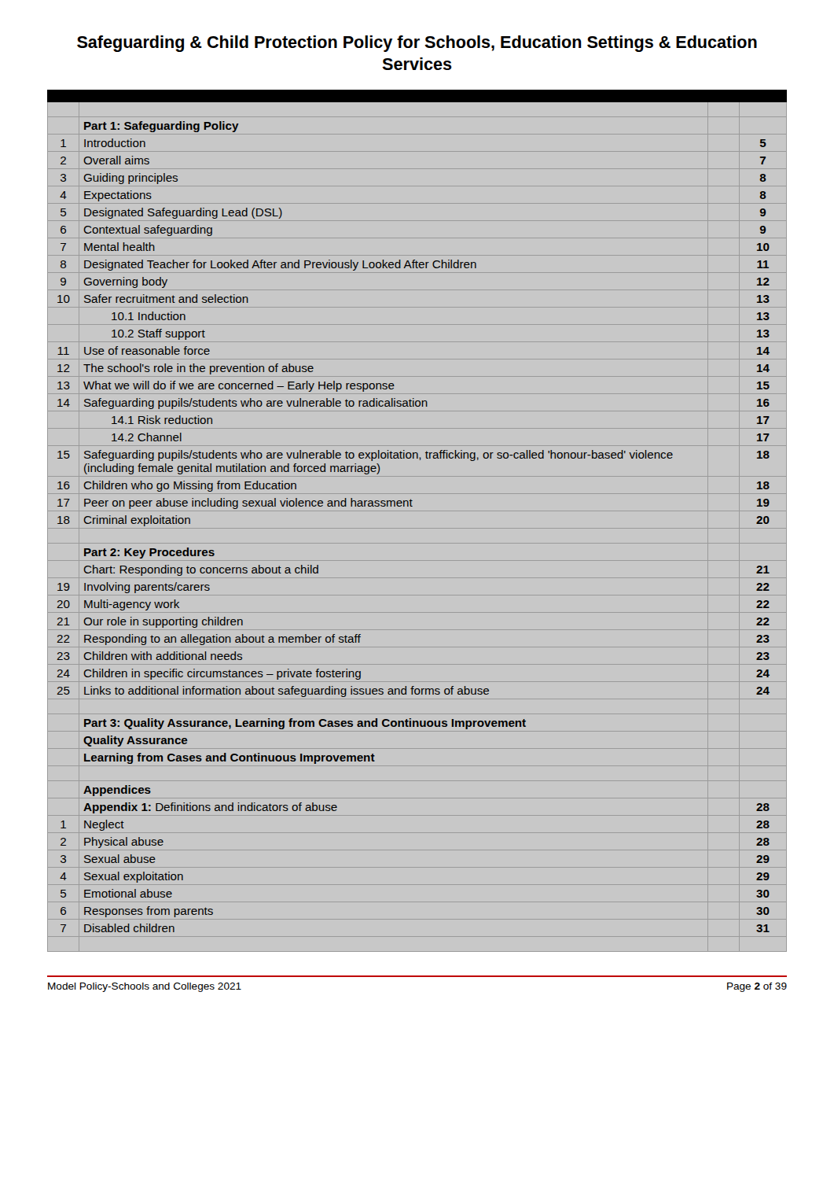Safeguarding & Child Protection Policy for Schools, Education Settings & Education Services
| | Part 1: Safeguarding Policy | | |
| 1 | Introduction | | 5 |
| 2 | Overall aims | | 7 |
| 3 | Guiding principles | | 8 |
| 4 | Expectations | | 8 |
| 5 | Designated Safeguarding Lead (DSL) | | 9 |
| 6 | Contextual safeguarding | | 9 |
| 7 | Mental health | | 10 |
| 8 | Designated Teacher for Looked After and Previously Looked After Children | | 11 |
| 9 | Governing body | | 12 |
| 10 | Safer recruitment and selection | | 13 |
| | 10.1 Induction | | 13 |
| | 10.2 Staff support | | 13 |
| 11 | Use of reasonable force | | 14 |
| 12 | The school's role in the prevention of abuse | | 14 |
| 13 | What we will do if we are concerned – Early Help response | | 15 |
| 14 | Safeguarding pupils/students who are vulnerable to radicalisation | | 16 |
| | 14.1 Risk reduction | | 17 |
| | 14.2 Channel | | 17 |
| 15 | Safeguarding pupils/students who are vulnerable to exploitation, trafficking, or so-called 'honour-based' violence (including female genital mutilation and forced marriage) | | 18 |
| 16 | Children who go Missing from Education | | 18 |
| 17 | Peer on peer abuse including sexual violence and harassment | | 19 |
| 18 | Criminal exploitation | | 20 |
| | Part 2: Key Procedures | | |
| | Chart: Responding to concerns about a child | | 21 |
| 19 | Involving parents/carers | | 22 |
| 20 | Multi-agency work | | 22 |
| 21 | Our role in supporting children | | 22 |
| 22 | Responding to an allegation about a member of staff | | 23 |
| 23 | Children with additional needs | | 23 |
| 24 | Children in specific circumstances – private fostering | | 24 |
| 25 | Links to additional information about safeguarding issues and forms of abuse | | 24 |
| | Part 3: Quality Assurance, Learning from Cases and Continuous Improvement | | |
| | Quality Assurance | | |
| | Learning from Cases and Continuous Improvement | | |
| | Appendices | | |
| | Appendix 1: Definitions and indicators of abuse | | 28 |
| 1 | Neglect | | 28 |
| 2 | Physical abuse | | 28 |
| 3 | Sexual abuse | | 29 |
| 4 | Sexual exploitation | | 29 |
| 5 | Emotional abuse | | 30 |
| 6 | Responses from parents | | 30 |
| 7 | Disabled children | | 31 |
Model Policy-Schools and Colleges 2021 Page 2 of 39